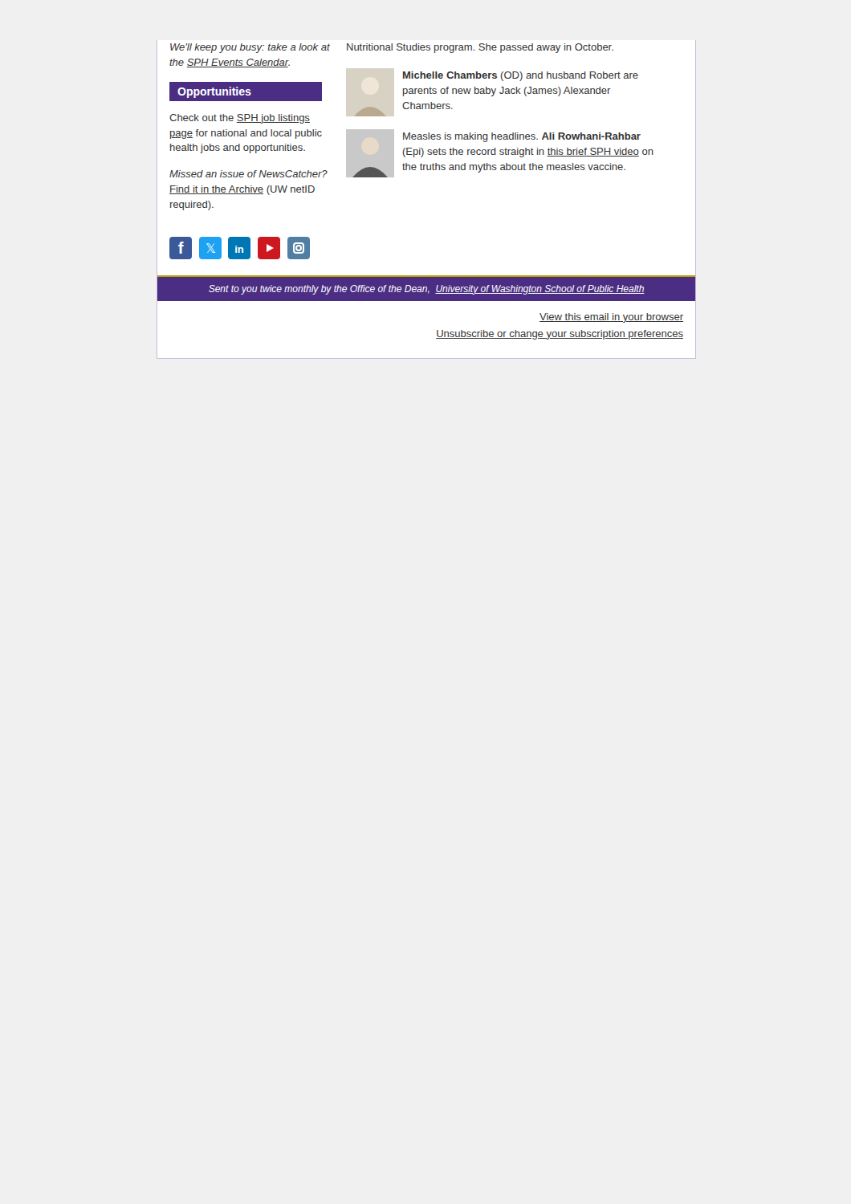We'll keep you busy: take a look at the SPH Events Calendar.
Opportunities
Check out the SPH job listings page for national and local public health jobs and opportunities.
Missed an issue of NewsCatcher? Find it in the Archive (UW netID required).
Nutritional Studies program. She passed away in October.
Michelle Chambers (OD) and husband Robert are parents of new baby Jack (James) Alexander Chambers.
Measles is making headlines. Ali Rowhani-Rahbar (Epi) sets the record straight in this brief SPH video on the truths and myths about the measles vaccine.
Sent to you twice monthly by the Office of the Dean, University of Washington School of Public Health
View this email in your browser
Unsubscribe or change your subscription preferences